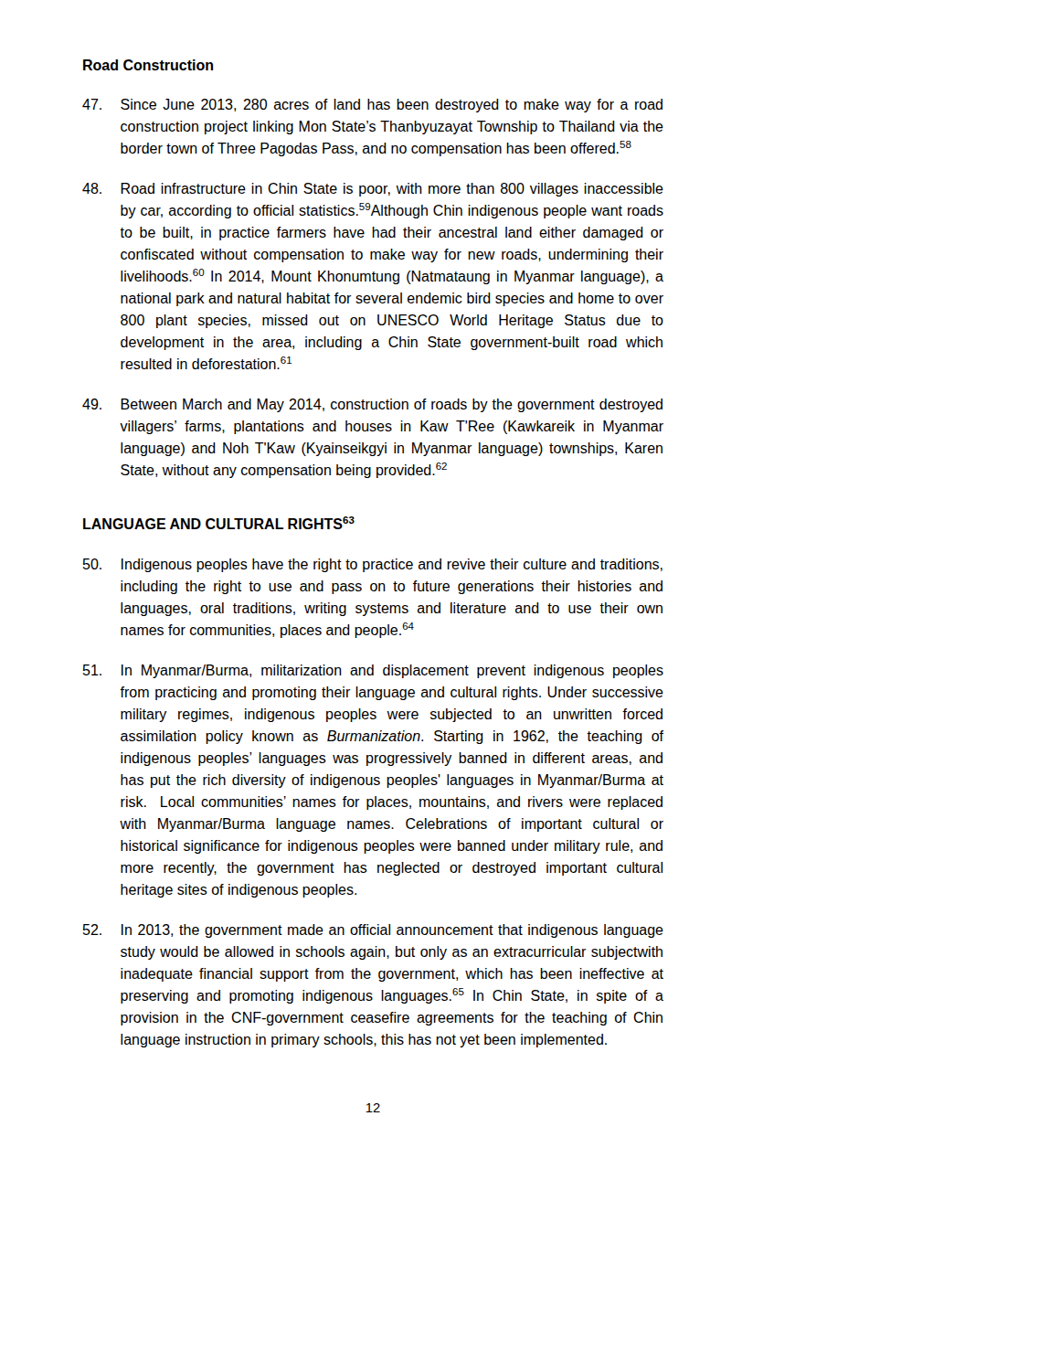Road Construction
Since June 2013, 280 acres of land has been destroyed to make way for a road construction project linking Mon State’s Thanbyuzayat Township to Thailand via the border town of Three Pagodas Pass, and no compensation has been offered.58
Road infrastructure in Chin State is poor, with more than 800 villages inaccessible by car, according to official statistics.59Although Chin indigenous people want roads to be built, in practice farmers have had their ancestral land either damaged or confiscated without compensation to make way for new roads, undermining their livelihoods.60 In 2014, Mount Khonumtung (Natmataung in Myanmar language), a national park and natural habitat for several endemic bird species and home to over 800 plant species, missed out on UNESCO World Heritage Status due to development in the area, including a Chin State government-built road which resulted in deforestation.61
Between March and May 2014, construction of roads by the government destroyed villagers’ farms, plantations and houses in Kaw T'Ree (Kawkareik in Myanmar language) and Noh T'Kaw (Kyainseikgyi in Myanmar language) townships, Karen State, without any compensation being provided.62
LANGUAGE AND CULTURAL RIGHTS63
Indigenous peoples have the right to practice and revive their culture and traditions, including the right to use and pass on to future generations their histories and languages, oral traditions, writing systems and literature and to use their own names for communities, places and people.64
In Myanmar/Burma, militarization and displacement prevent indigenous peoples from practicing and promoting their language and cultural rights. Under successive military regimes, indigenous peoples were subjected to an unwritten forced assimilation policy known as Burmanization. Starting in 1962, the teaching of indigenous peoples’ languages was progressively banned in different areas, and has put the rich diversity of indigenous peoples' languages in Myanmar/Burma at risk. Local communities’ names for places, mountains, and rivers were replaced with Myanmar/Burma language names. Celebrations of important cultural or historical significance for indigenous peoples were banned under military rule, and more recently, the government has neglected or destroyed important cultural heritage sites of indigenous peoples.
In 2013, the government made an official announcement that indigenous language study would be allowed in schools again, but only as an extracurricular subjectwith inadequate financial support from the government, which has been ineffective at preserving and promoting indigenous languages.65 In Chin State, in spite of a provision in the CNF-government ceasefire agreements for the teaching of Chin language instruction in primary schools, this has not yet been implemented.
12